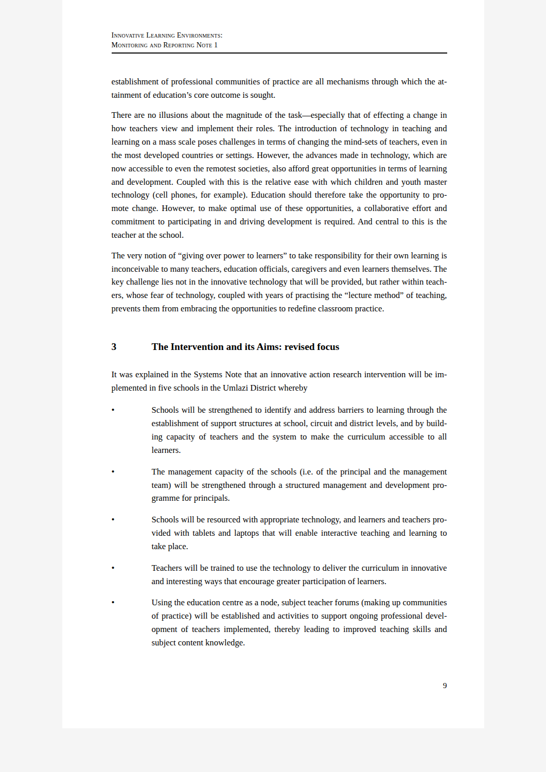Innovative Learning Environments:
Monitoring and Reporting Note 1
establishment of professional communities of practice are all mechanisms through which the attainment of education’s core outcome is sought.
There are no illusions about the magnitude of the task—especially that of effecting a change in how teachers view and implement their roles. The introduction of technology in teaching and learning on a mass scale poses challenges in terms of changing the mind-sets of teachers, even in the most developed countries or settings. However, the advances made in technology, which are now accessible to even the remotest societies, also afford great opportunities in terms of learning and development. Coupled with this is the relative ease with which children and youth master technology (cell phones, for example). Education should therefore take the opportunity to promote change. However, to make optimal use of these opportunities, a collaborative effort and commitment to participating in and driving development is required. And central to this is the teacher at the school.
The very notion of “giving over power to learners” to take responsibility for their own learning is inconceivable to many teachers, education officials, caregivers and even learners themselves. The key challenge lies not in the innovative technology that will be provided, but rather within teachers, whose fear of technology, coupled with years of practising the “lecture method” of teaching, prevents them from embracing the opportunities to redefine classroom practice.
3 The Intervention and its Aims: revised focus
It was explained in the Systems Note that an innovative action research intervention will be implemented in five schools in the Umlazi District whereby
Schools will be strengthened to identify and address barriers to learning through the establishment of support structures at school, circuit and district levels, and by building capacity of teachers and the system to make the curriculum accessible to all learners.
The management capacity of the schools (i.e. of the principal and the management team) will be strengthened through a structured management and development programme for principals.
Schools will be resourced with appropriate technology, and learners and teachers provided with tablets and laptops that will enable interactive teaching and learning to take place.
Teachers will be trained to use the technology to deliver the curriculum in innovative and interesting ways that encourage greater participation of learners.
Using the education centre as a node, subject teacher forums (making up communities of practice) will be established and activities to support ongoing professional development of teachers implemented, thereby leading to improved teaching skills and subject content knowledge.
9